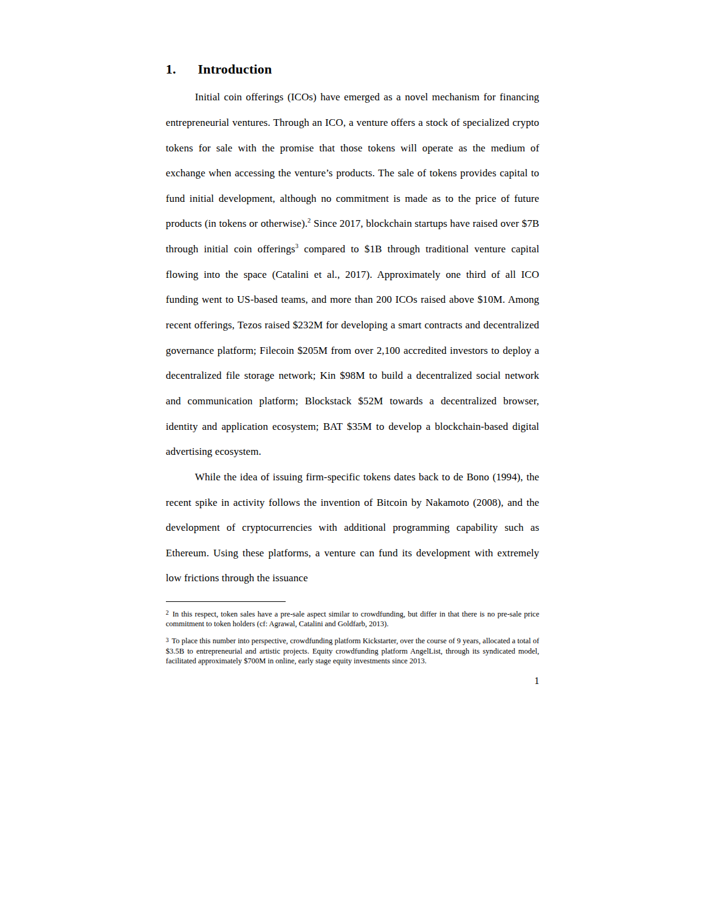1. Introduction
Initial coin offerings (ICOs) have emerged as a novel mechanism for financing entrepreneurial ventures. Through an ICO, a venture offers a stock of specialized crypto tokens for sale with the promise that those tokens will operate as the medium of exchange when accessing the venture’s products. The sale of tokens provides capital to fund initial development, although no commitment is made as to the price of future products (in tokens or otherwise).2 Since 2017, blockchain startups have raised over $7B through initial coin offerings3 compared to $1B through traditional venture capital flowing into the space (Catalini et al., 2017). Approximately one third of all ICO funding went to US-based teams, and more than 200 ICOs raised above $10M. Among recent offerings, Tezos raised $232M for developing a smart contracts and decentralized governance platform; Filecoin $205M from over 2,100 accredited investors to deploy a decentralized file storage network; Kin $98M to build a decentralized social network and communication platform; Blockstack $52M towards a decentralized browser, identity and application ecosystem; BAT $35M to develop a blockchain-based digital advertising ecosystem.
While the idea of issuing firm-specific tokens dates back to de Bono (1994), the recent spike in activity follows the invention of Bitcoin by Nakamoto (2008), and the development of cryptocurrencies with additional programming capability such as Ethereum. Using these platforms, a venture can fund its development with extremely low frictions through the issuance
2 In this respect, token sales have a pre-sale aspect similar to crowdfunding, but differ in that there is no pre-sale price commitment to token holders (cf: Agrawal, Catalini and Goldfarb, 2013).
3 To place this number into perspective, crowdfunding platform Kickstarter, over the course of 9 years, allocated a total of $3.5B to entrepreneurial and artistic projects. Equity crowdfunding platform AngelList, through its syndicated model, facilitated approximately $700M in online, early stage equity investments since 2013.
1